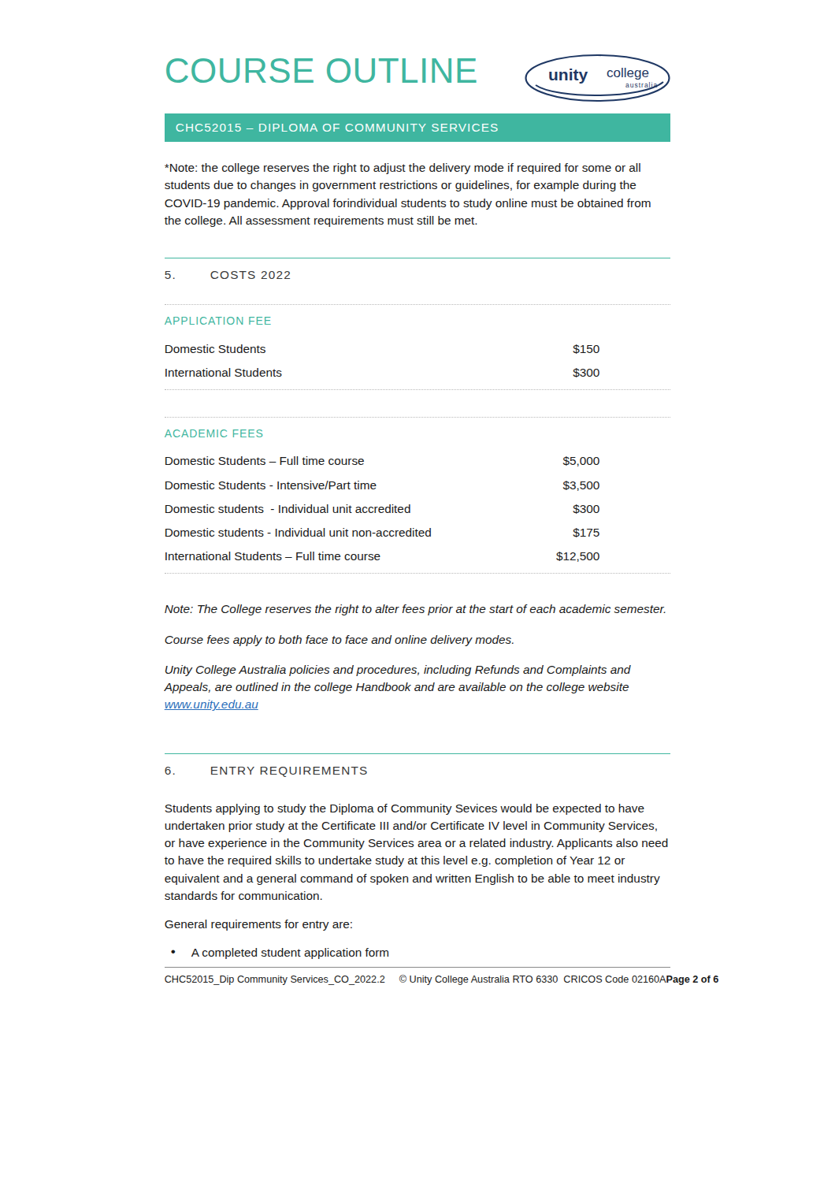COURSE OUTLINE
unity college australia
CHC52015 – DIPLOMA OF COMMUNITY SERVICES
*Note: the college reserves the right to adjust the delivery mode if required for some or all students due to changes in government restrictions or guidelines, for example during the COVID-19 pandemic. Approval forindividual students to study online must be obtained from the college. All assessment requirements must still be met.
5. COSTS 2022
APPLICATION FEE
| Domestic Students | $150 |
| International Students | $300 |
ACADEMIC FEES
| Domestic Students – Full time course | $5,000 |
| Domestic Students - Intensive/Part time | $3,500 |
| Domestic students - Individual unit accredited | $300 |
| Domestic students - Individual unit non-accredited | $175 |
| International Students – Full time course | $12,500 |
Note: The College reserves the right to alter fees prior at the start of each academic semester.
Course fees apply to both face to face and online delivery modes.
Unity College Australia policies and procedures, including Refunds and Complaints and Appeals, are outlined in the college Handbook and are available on the college website www.unity.edu.au
6. ENTRY REQUIREMENTS
Students applying to study the Diploma of Community Sevices would be expected to have undertaken prior study at the Certificate III and/or Certificate IV level in Community Services, or have experience in the Community Services area or a related industry. Applicants also need to have the required skills to undertake study at this level e.g. completion of Year 12 or equivalent and a general command of spoken and written English to be able to meet industry standards for communication.
General requirements for entry are:
A completed student application form
CHC52015_Dip Community Services_CO_2022.2
© Unity College Australia RTO 6330 CRICOS Code 02160A
Page 2 of 6